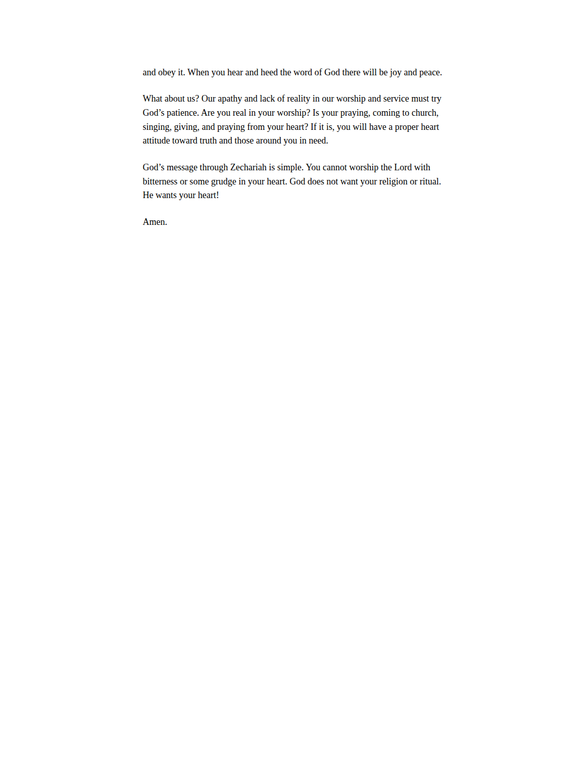and obey it. When you hear and heed the word of God there will be joy and peace.
What about us? Our apathy and lack of reality in our worship and service must try God’s patience. Are you real in your worship? Is your praying, coming to church, singing, giving, and praying from your heart? If it is, you will have a proper heart attitude toward truth and those around you in need.
God’s message through Zechariah is simple. You cannot worship the Lord with bitterness or some grudge in your heart. God does not want your religion or ritual. He wants your heart!
Amen.